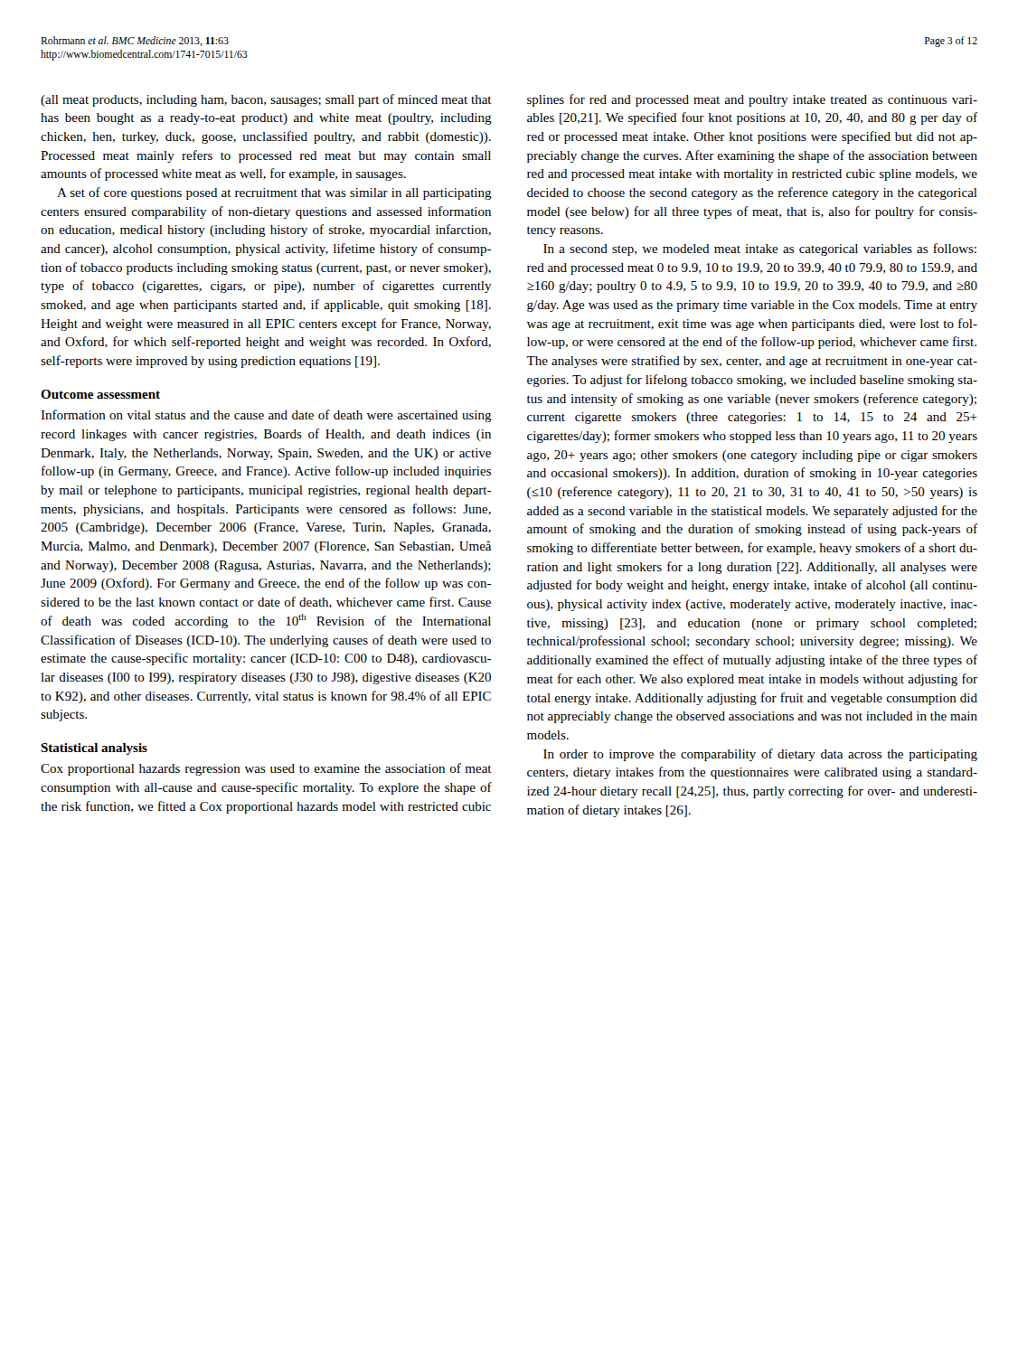Rohrmann et al. BMC Medicine 2013, 11:63 http://www.biomedcentral.com/1741-7015/11/63
Page 3 of 12
(all meat products, including ham, bacon, sausages; small part of minced meat that has been bought as a ready-to-eat product) and white meat (poultry, including chicken, hen, turkey, duck, goose, unclassified poultry, and rabbit (domestic)). Processed meat mainly refers to processed red meat but may contain small amounts of processed white meat as well, for example, in sausages.
A set of core questions posed at recruitment that was similar in all participating centers ensured comparability of non-dietary questions and assessed information on education, medical history (including history of stroke, myocardial infarction, and cancer), alcohol consumption, physical activity, lifetime history of consumption of tobacco products including smoking status (current, past, or never smoker), type of tobacco (cigarettes, cigars, or pipe), number of cigarettes currently smoked, and age when participants started and, if applicable, quit smoking [18]. Height and weight were measured in all EPIC centers except for France, Norway, and Oxford, for which self-reported height and weight was recorded. In Oxford, self-reports were improved by using prediction equations [19].
Outcome assessment
Information on vital status and the cause and date of death were ascertained using record linkages with cancer registries, Boards of Health, and death indices (in Denmark, Italy, the Netherlands, Norway, Spain, Sweden, and the UK) or active follow-up (in Germany, Greece, and France). Active follow-up included inquiries by mail or telephone to participants, municipal registries, regional health departments, physicians, and hospitals. Participants were censored as follows: June, 2005 (Cambridge), December 2006 (France, Varese, Turin, Naples, Granada, Murcia, Malmo, and Denmark), December 2007 (Florence, San Sebastian, Umeå and Norway), December 2008 (Ragusa, Asturias, Navarra, and the Netherlands); June 2009 (Oxford). For Germany and Greece, the end of the follow up was considered to be the last known contact or date of death, whichever came first. Cause of death was coded according to the 10th Revision of the International Classification of Diseases (ICD-10). The underlying causes of death were used to estimate the cause-specific mortality: cancer (ICD-10: C00 to D48), cardiovascular diseases (I00 to I99), respiratory diseases (J30 to J98), digestive diseases (K20 to K92), and other diseases. Currently, vital status is known for 98.4% of all EPIC subjects.
Statistical analysis
Cox proportional hazards regression was used to examine the association of meat consumption with all-cause and cause-specific mortality. To explore the shape of the risk function, we fitted a Cox proportional hazards model with restricted cubic splines for red and processed meat and poultry intake treated as continuous variables [20,21]. We specified four knot positions at 10, 20, 40, and 80 g per day of red or processed meat intake. Other knot positions were specified but did not appreciably change the curves. After examining the shape of the association between red and processed meat intake with mortality in restricted cubic spline models, we decided to choose the second category as the reference category in the categorical model (see below) for all three types of meat, that is, also for poultry for consistency reasons.
In a second step, we modeled meat intake as categorical variables as follows: red and processed meat 0 to 9.9, 10 to 19.9, 20 to 39.9, 40 t0 79.9, 80 to 159.9, and ≥160 g/day; poultry 0 to 4.9, 5 to 9.9, 10 to 19.9, 20 to 39.9, 40 to 79.9, and ≥80 g/day. Age was used as the primary time variable in the Cox models. Time at entry was age at recruitment, exit time was age when participants died, were lost to follow-up, or were censored at the end of the follow-up period, whichever came first. The analyses were stratified by sex, center, and age at recruitment in one-year categories. To adjust for lifelong tobacco smoking, we included baseline smoking status and intensity of smoking as one variable (never smokers (reference category); current cigarette smokers (three categories: 1 to 14, 15 to 24 and 25+ cigarettes/day); former smokers who stopped less than 10 years ago, 11 to 20 years ago, 20+ years ago; other smokers (one category including pipe or cigar smokers and occasional smokers)). In addition, duration of smoking in 10-year categories (≤10 (reference category), 11 to 20, 21 to 30, 31 to 40, 41 to 50, >50 years) is added as a second variable in the statistical models. We separately adjusted for the amount of smoking and the duration of smoking instead of using pack-years of smoking to differentiate better between, for example, heavy smokers of a short duration and light smokers for a long duration [22]. Additionally, all analyses were adjusted for body weight and height, energy intake, intake of alcohol (all continuous), physical activity index (active, moderately active, moderately inactive, inactive, missing) [23], and education (none or primary school completed; technical/professional school; secondary school; university degree; missing). We additionally examined the effect of mutually adjusting intake of the three types of meat for each other. We also explored meat intake in models without adjusting for total energy intake. Additionally adjusting for fruit and vegetable consumption did not appreciably change the observed associations and was not included in the main models.
In order to improve the comparability of dietary data across the participating centers, dietary intakes from the questionnaires were calibrated using a standardized 24-hour dietary recall [24,25], thus, partly correcting for over- and underestimation of dietary intakes [26].